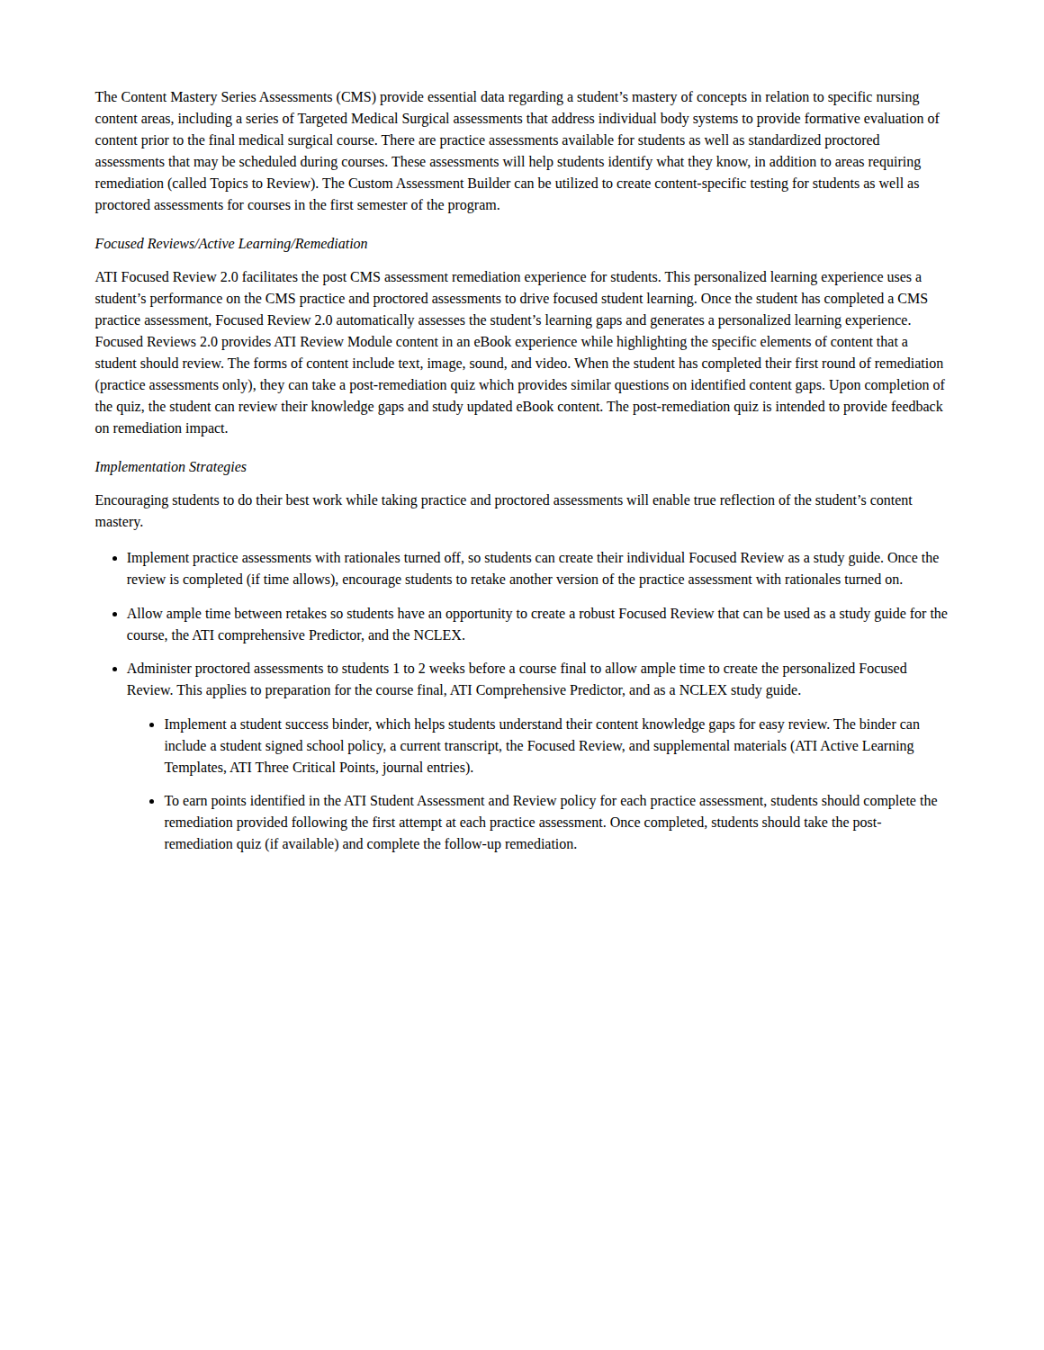The Content Mastery Series Assessments (CMS) provide essential data regarding a student’s mastery of concepts in relation to specific nursing content areas, including a series of Targeted Medical Surgical assessments that address individual body systems to provide formative evaluation of content prior to the final medical surgical course. There are practice assessments available for students as well as standardized proctored assessments that may be scheduled during courses. These assessments will help students identify what they know, in addition to areas requiring remediation (called Topics to Review). The Custom Assessment Builder can be utilized to create content-specific testing for students as well as proctored assessments for courses in the first semester of the program.
Focused Reviews/Active Learning/Remediation
ATI Focused Review 2.0 facilitates the post CMS assessment remediation experience for students. This personalized learning experience uses a student’s performance on the CMS practice and proctored assessments to drive focused student learning. Once the student has completed a CMS practice assessment, Focused Review 2.0 automatically assesses the student’s learning gaps and generates a personalized learning experience. Focused Reviews 2.0 provides ATI Review Module content in an eBook experience while highlighting the specific elements of content that a student should review. The forms of content include text, image, sound, and video. When the student has completed their first round of remediation (practice assessments only), they can take a post-remediation quiz which provides similar questions on identified content gaps. Upon completion of the quiz, the student can review their knowledge gaps and study updated eBook content. The post-remediation quiz is intended to provide feedback on remediation impact.
Implementation Strategies
Encouraging students to do their best work while taking practice and proctored assessments will enable true reflection of the student’s content mastery.
Implement practice assessments with rationales turned off, so students can create their individual Focused Review as a study guide. Once the review is completed (if time allows), encourage students to retake another version of the practice assessment with rationales turned on.
Allow ample time between retakes so students have an opportunity to create a robust Focused Review that can be used as a study guide for the course, the ATI comprehensive Predictor, and the NCLEX.
Administer proctored assessments to students 1 to 2 weeks before a course final to allow ample time to create the personalized Focused Review. This applies to preparation for the course final, ATI Comprehensive Predictor, and as a NCLEX study guide.
Implement a student success binder, which helps students understand their content knowledge gaps for easy review. The binder can include a student signed school policy, a current transcript, the Focused Review, and supplemental materials (ATI Active Learning Templates, ATI Three Critical Points, journal entries).
To earn points identified in the ATI Student Assessment and Review policy for each practice assessment, students should complete the remediation provided following the first attempt at each practice assessment. Once completed, students should take the post-remediation quiz (if available) and complete the follow-up remediation.